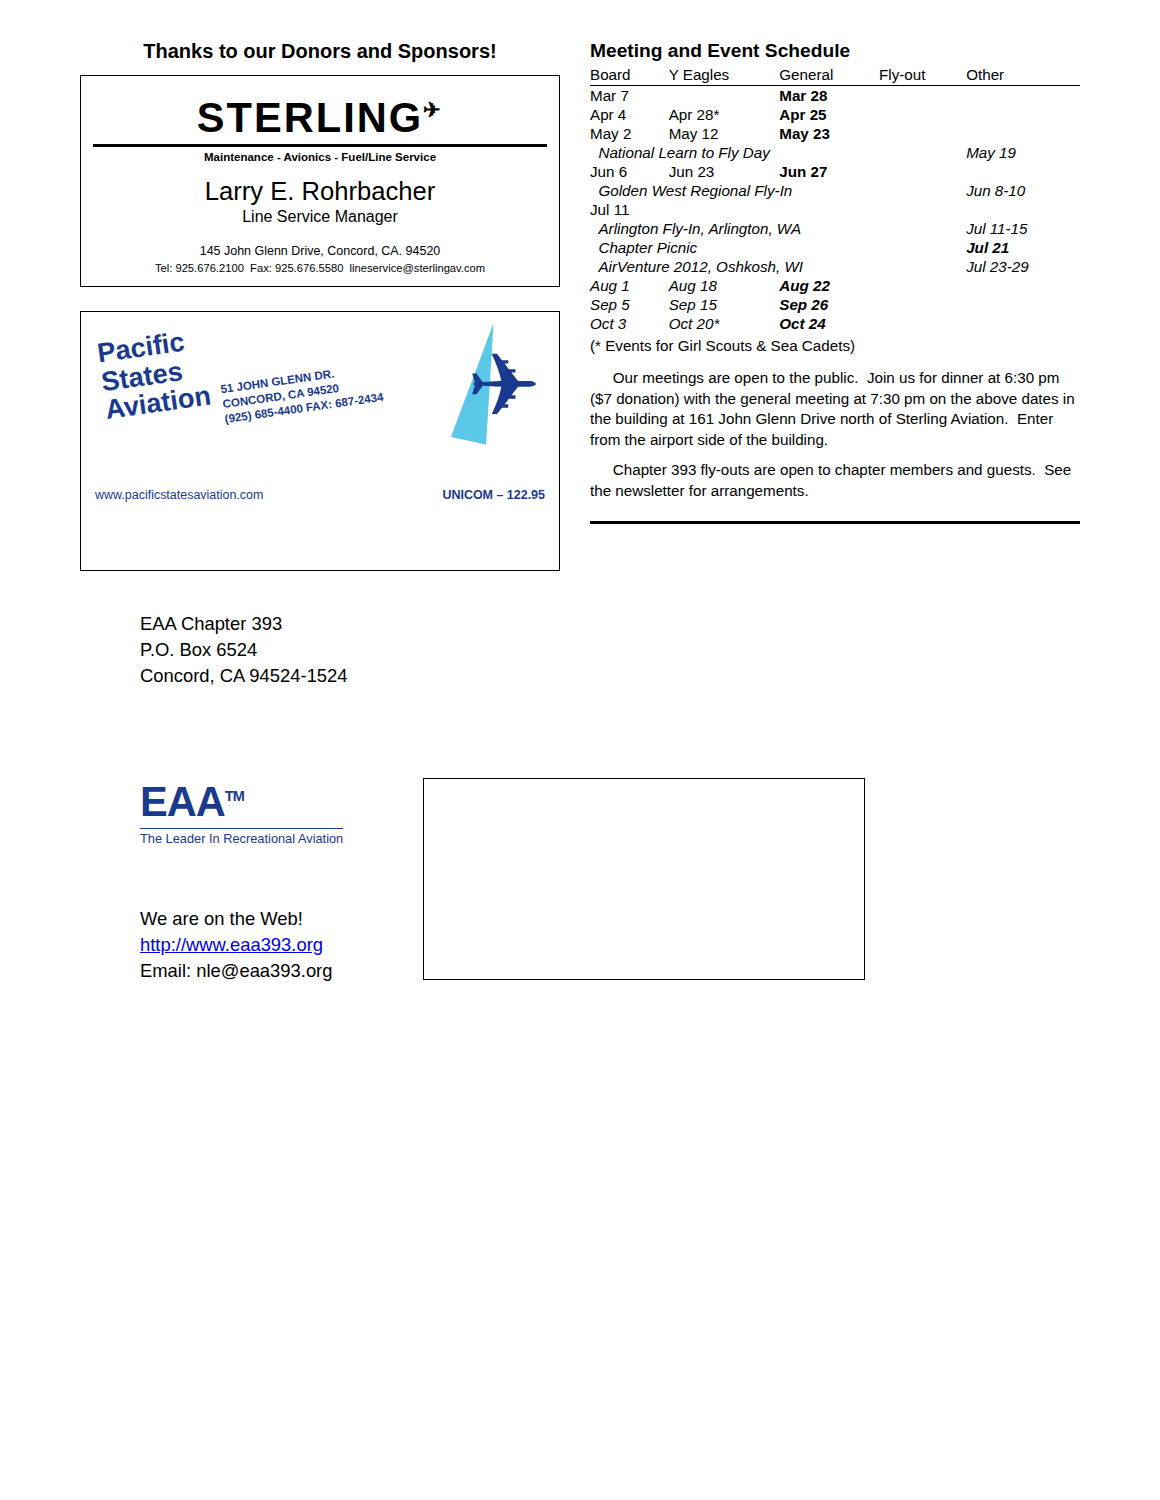Thanks to our Donors and Sponsors!
STERLING✈
Maintenance - Avionics - Fuel/Line Service
Larry E. Rohrbacher
Line Service Manager
145 John Glenn Drive, Concord, CA. 94520
Tel: 925.676.2100 Fax: 925.676.5580 lineservice@sterlingav.com
Pacific
States
Aviation
51 JOHN GLENN DR.
CONCORD, CA 94520
(925) 685-4400 FAX: 687-2434
✈
www.pacificstatesaviation.com UNICOM – 122.95
Meeting and Event Schedule
| Board | Y Eagles | General | Fly-out | Other |
| --- | --- | --- | --- | --- |
| Mar 7 | | Mar 28 | | |
| Apr 4 | Apr 28* | Apr 25 | | |
| May 2 | May 12 | May 23 | | |
| National Learn to Fly Day | May 19 |
| Jun 6 | Jun 23 | Jun 27 | | |
| Golden West Regional Fly-In | Jun 8-10 |
| Jul 11 | | | | |
| Arlington Fly-In, Arlington, WA | Jul 11-15 |
| Chapter Picnic | Jul 21 |
| AirVenture 2012, Oshkosh, WI | Jul 23-29 |
| Aug 1 | Aug 18 | Aug 22 | | |
| Sep 5 | Sep 15 | Sep 26 | | |
| Oct 3 | Oct 20* | Oct 24 | | |
(* Events for Girl Scouts & Sea Cadets)
Our meetings are open to the public. Join us for dinner at 6:30 pm ($7 donation) with the general meeting at 7:30 pm on the above dates in the building at 161 John Glenn Drive north of Sterling Aviation. Enter from the airport side of the building.
Chapter 393 fly-outs are open to chapter members and guests. See the newsletter for arrangements.
EAA Chapter 393
P.O. Box 6524
Concord, CA 94524-1524
EAATM
The Leader In Recreational Aviation
We are on the Web!
http://www.eaa393.org
Email: nle@eaa393.org